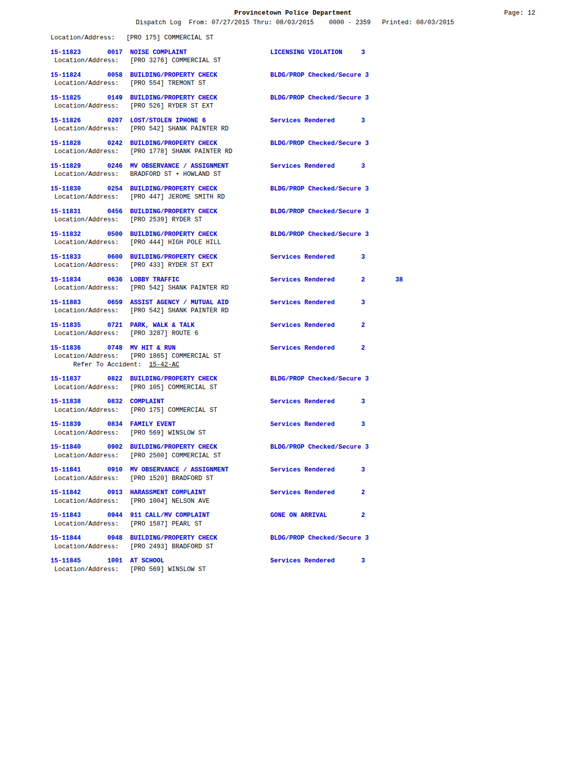Provincetown Police DepartmentPage: 12
Dispatch Log From: 07/27/2015 Thru: 08/03/2015 0000 - 2359 Printed: 08/03/2015
Location/Address: [PRO 175] COMMERCIAL ST
15-11823 0017 NOISE COMPLAINT LICENSING VIOLATION 3
Location/Address: [PRO 3276] COMMERCIAL ST
15-11824 0058 BUILDING/PROPERTY CHECK BLDG/PROP Checked/Secure 3
Location/Address: [PRO 554] TREMONT ST
15-11825 0149 BUILDING/PROPERTY CHECK BLDG/PROP Checked/Secure 3
Location/Address: [PRO 526] RYDER ST EXT
15-11826 0207 LOST/STOLEN IPHONE 6 Services Rendered 3
Location/Address: [PRO 542] SHANK PAINTER RD
15-11828 0242 BUILDING/PROPERTY CHECK BLDG/PROP Checked/Secure 3
Location/Address: [PRO 1778] SHANK PAINTER RD
15-11829 0246 MV OBSERVANCE / ASSIGNMENT Services Rendered 3
Location/Address: BRADFORD ST + HOWLAND ST
15-11830 0254 BUILDING/PROPERTY CHECK BLDG/PROP Checked/Secure 3
Location/Address: [PRO 447] JEROME SMITH RD
15-11831 0456 BUILDING/PROPERTY CHECK BLDG/PROP Checked/Secure 3
Location/Address: [PRO 2539] RYDER ST
15-11832 0500 BUILDING/PROPERTY CHECK BLDG/PROP Checked/Secure 3
Location/Address: [PRO 444] HIGH POLE HILL
15-11833 0600 BUILDING/PROPERTY CHECK Services Rendered 3
Location/Address: [PRO 433] RYDER ST EXT
15-11834 0636 LOBBY TRAFFIC Services Rendered 2 38
Location/Address: [PRO 542] SHANK PAINTER RD
15-11883 0659 ASSIST AGENCY / MUTUAL AID Services Rendered 3
Location/Address: [PRO 542] SHANK PAINTER RD
15-11835 0721 PARK, WALK & TALK Services Rendered 2
Location/Address: [PRO 3287] ROUTE 6
15-11836 0748 MV HIT & RUN Services Rendered 2
Location/Address: [PRO 1865] COMMERCIAL ST
Refer To Accident: 15-42-AC
15-11837 0822 BUILDING/PROPERTY CHECK BLDG/PROP Checked/Secure 3
Location/Address: [PRO 105] COMMERCIAL ST
15-11838 0832 COMPLAINT Services Rendered 3
Location/Address: [PRO 175] COMMERCIAL ST
15-11839 0834 FAMILY EVENT Services Rendered 3
Location/Address: [PRO 569] WINSLOW ST
15-11840 0902 BUILDING/PROPERTY CHECK BLDG/PROP Checked/Secure 3
Location/Address: [PRO 2500] COMMERCIAL ST
15-11841 0910 MV OBSERVANCE / ASSIGNMENT Services Rendered 3
Location/Address: [PRO 1520] BRADFORD ST
15-11842 0913 HARASSMENT COMPLAINT Services Rendered 2
Location/Address: [PRO 1004] NELSON AVE
15-11843 0944 911 CALL/MV COMPLAINT GONE ON ARRIVAL 2
Location/Address: [PRO 1587] PEARL ST
15-11844 0948 BUILDING/PROPERTY CHECK BLDG/PROP Checked/Secure 3
Location/Address: [PRO 2493] BRADFORD ST
15-11845 1001 AT SCHOOL Services Rendered 3
Location/Address: [PRO 569] WINSLOW ST